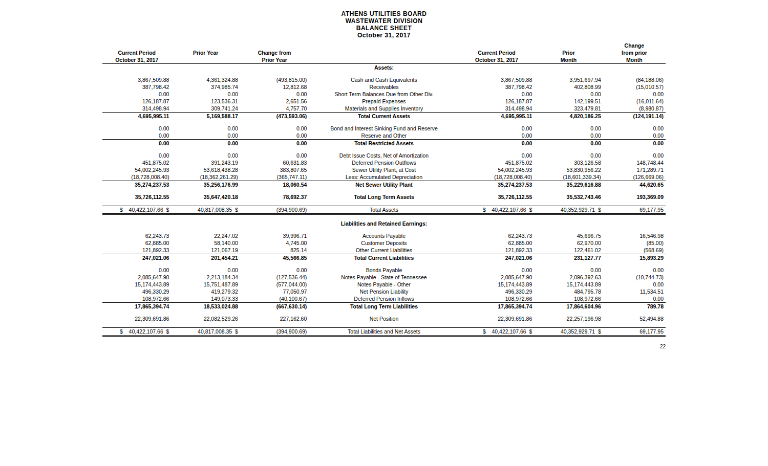ATHENS UTILITIES BOARD
WASTEWATER DIVISION
BALANCE SHEET
October 31, 2017
| | | | | | | Change |
| --- | --- | --- | --- | --- | --- | --- |
| Current Period | Prior Year | Change from | | Current Period | Prior | from prior |
| October 31, 2017 | | Prior Year | | October 31, 2017 | Month | Month |
| | Assets: | |
| 3,867,509.88 | 4,361,324.88 | (493,815.00) | Cash and Cash Equivalents | 3,867,509.88 | 3,951,697.94 | (84,188.06) |
| 387,798.42 | 374,985.74 | 12,812.68 | Receivables | 387,798.42 | 402,808.99 | (15,010.57) |
| 0.00 | 0.00 | 0.00 | Short Term Balances Due from Other Div. | 0.00 | 0.00 | 0.00 |
| 126,187.87 | 123,536.31 | 2,651.56 | Prepaid Expenses | 126,187.87 | 142,199.51 | (16,011.64) |
| 314,498.94 | 309,741.24 | 4,757.70 | Materials and Supplies Inventory | 314,498.94 | 323,479.81 | (8,980.87) |
| 4,695,995.11 | 5,169,588.17 | (473,593.06) | Total Current Assets | 4,695,995.11 | 4,820,186.25 | (124,191.14) |
| 0.00 | 0.00 | 0.00 | Bond and Interest Sinking Fund and Reserve | 0.00 | 0.00 | 0.00 |
| 0.00 | 0.00 | 0.00 | Reserve and Other | 0.00 | 0.00 | 0.00 |
| 0.00 | 0.00 | 0.00 | Total Restricted Assets | 0.00 | 0.00 | 0.00 |
| 0.00 | 0.00 | 0.00 | Debt Issue Costs, Net of Amortization | 0.00 | 0.00 | 0.00 |
| 451,875.02 | 391,243.19 | 60,631.83 | Deferred Pension Outflows | 451,875.02 | 303,126.58 | 148,748.44 |
| 54,002,245.93 | 53,618,438.28 | 383,807.65 | Sewer Utility Plant, at Cost | 54,002,245.93 | 53,830,956.22 | 171,289.71 |
| (18,728,008.40) | (18,362,261.29) | (365,747.11) | Less: Accumulated Depreciation | (18,728,008.40) | (18,601,339.34) | (126,669.06) |
| 35,274,237.53 | 35,256,176.99 | 18,060.54 | Net Sewer Utility Plant | 35,274,237.53 | 35,229,616.88 | 44,620.65 |
| 35,726,112.55 | 35,647,420.18 | 78,692.37 | Total Long Term Assets | 35,726,112.55 | 35,532,743.46 | 193,369.09 |
| $ 40,422,107.66 $ | 40,817,008.35 $ | (394,900.69) | Total Assets | $ 40,422,107.66 $ | 40,352,929.71 $ | 69,177.95 |
| | Liabilities and Retained Earnings: | |
| 62,243.73 | 22,247.02 | 39,996.71 | Accounts Payable | 62,243.73 | 45,696.75 | 16,546.98 |
| 62,885.00 | 58,140.00 | 4,745.00 | Customer Deposits | 62,885.00 | 62,970.00 | (85.00) |
| 121,892.33 | 121,067.19 | 825.14 | Other Current Liabilities | 121,892.33 | 122,461.02 | (568.69) |
| 247,021.06 | 201,454.21 | 45,566.85 | Total Current Liabilities | 247,021.06 | 231,127.77 | 15,893.29 |
| 0.00 | 0.00 | 0.00 | Bonds Payable | 0.00 | 0.00 | 0.00 |
| 2,085,647.90 | 2,213,184.34 | (127,536.44) | Notes Payable - State of Tennessee | 2,085,647.90 | 2,096,392.63 | (10,744.73) |
| 15,174,443.89 | 15,751,487.89 | (577,044.00) | Notes Payable - Other | 15,174,443.89 | 15,174,443.89 | 0.00 |
| 496,330.29 | 419,279.32 | 77,050.97 | Net Pension Liability | 496,330.29 | 484,795.78 | 11,534.51 |
| 108,972.66 | 149,073.33 | (40,100.67) | Deferred Pension Inflows | 108,972.66 | 108,972.66 | 0.00 |
| 17,865,394.74 | 18,533,024.88 | (667,630.14) | Total Long Term Liabilities | 17,865,394.74 | 17,864,604.96 | 789.78 |
| 22,309,691.86 | 22,082,529.26 | 227,162.60 | Net Position | 22,309,691.86 | 22,257,196.98 | 52,494.88 |
| $ 40,422,107.66 $ | 40,817,008.35 $ | (394,900.69) | Total Liabilities and Net Assets | $ 40,422,107.66 $ | 40,352,929.71 $ | 69,177.95 |
22